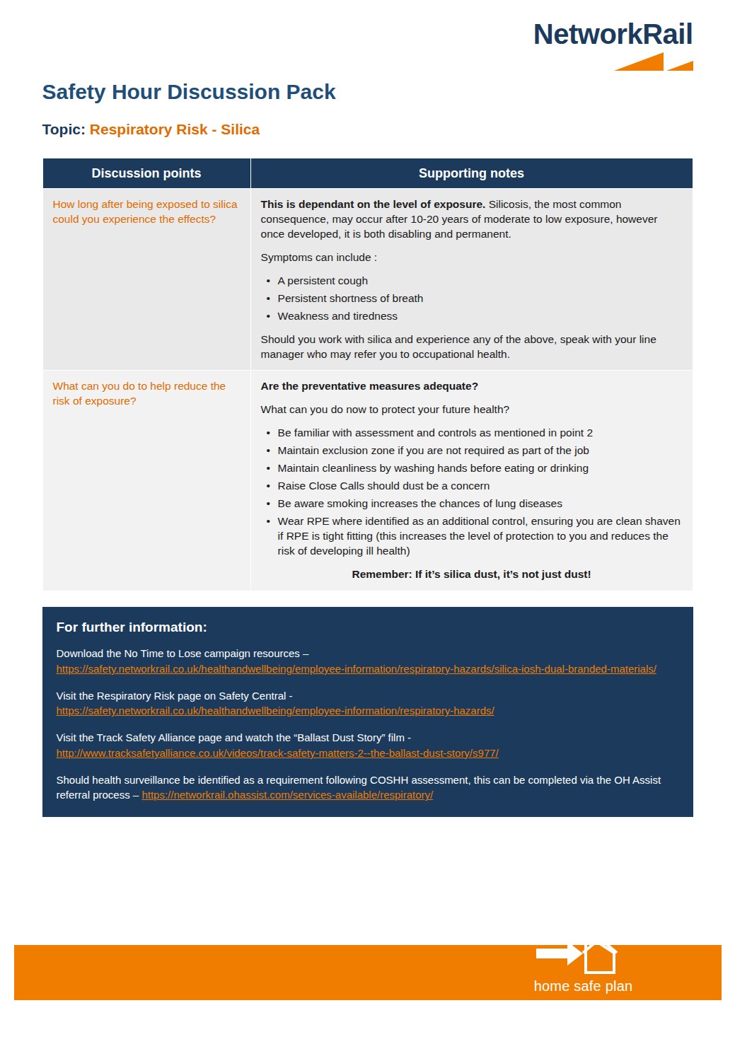NetworkRail
Safety Hour Discussion Pack
Topic: Respiratory Risk - Silica
| Discussion points | Supporting notes |
| --- | --- |
| How long after being exposed to silica could you experience the effects? | This is dependant on the level of exposure. Silicosis, the most common consequence, may occur after 10-20 years of moderate to low exposure, however once developed, it is both disabling and permanent. Symptoms can include : A persistent cough Persistent shortness of breath Weakness and tiredness Should you work with silica and experience any of the above, speak with your line manager who may refer you to occupational health. |
| What can you do to help reduce the risk of exposure? | Are the preventative measures adequate? What can you do now to protect your future health? Be familiar with assessment and controls as mentioned in point 2 Maintain exclusion zone if you are not required as part of the job Maintain cleanliness by washing hands before eating or drinking Raise Close Calls should dust be a concern Be aware smoking increases the chances of lung diseases Wear RPE where identified as an additional control, ensuring you are clean shaven if RPE is tight fitting (this increases the level of protection to you and reduces the risk of developing ill health) Remember: If it’s silica dust, it’s not just dust! |
For further information:
Download the No Time to Lose campaign resources –
https://safety.networkrail.co.uk/healthandwellbeing/employee-information/respiratory-hazards/silica-iosh-dual-branded-materials/
Visit the Respiratory Risk page on Safety Central -
https://safety.networkrail.co.uk/healthandwellbeing/employee-information/respiratory-hazards/
Visit the Track Safety Alliance page and watch the “Ballast Dust Story” film -
http://www.tracksafetyalliance.co.uk/videos/track-safety-matters-2--the-ballast-dust-story/s977/
Should health surveillance be identified as a requirement following COSHH assessment, this can be completed via the OH Assist referral process – https://networkrail.ohassist.com/services-available/respiratory/
home safe plan